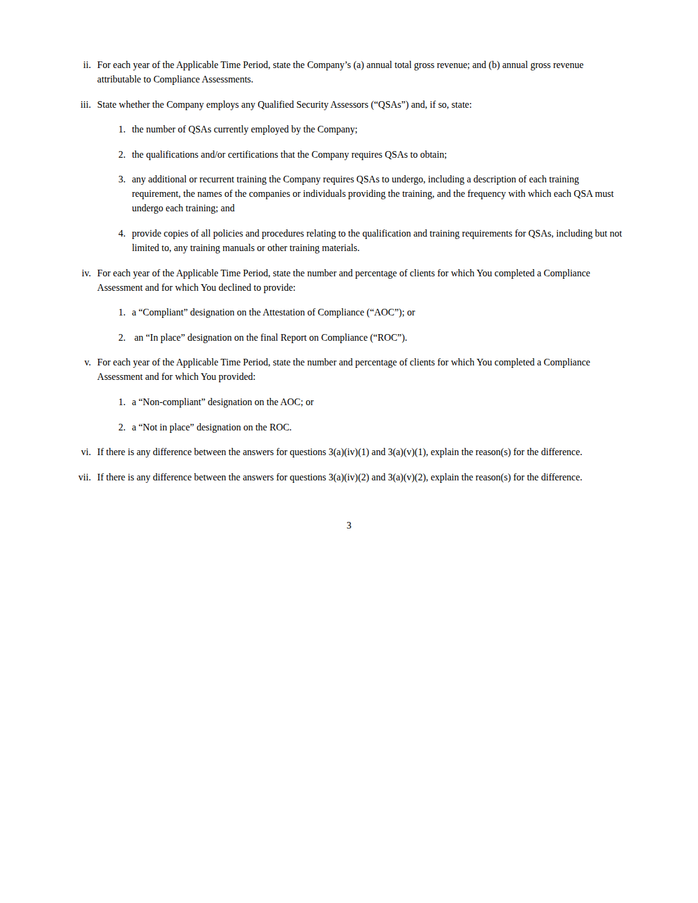For each year of the Applicable Time Period, state the Company’s (a) annual total gross revenue; and (b) annual gross revenue attributable to Compliance Assessments.
State whether the Company employs any Qualified Security Assessors (“QSAs”) and, if so, state:
the number of QSAs currently employed by the Company;
the qualifications and/or certifications that the Company requires QSAs to obtain;
any additional or recurrent training the Company requires QSAs to undergo, including a description of each training requirement, the names of the companies or individuals providing the training, and the frequency with which each QSA must undergo each training; and
provide copies of all policies and procedures relating to the qualification and training requirements for QSAs, including but not limited to, any training manuals or other training materials.
For each year of the Applicable Time Period, state the number and percentage of clients for which You completed a Compliance Assessment and for which You declined to provide:
a “Compliant” designation on the Attestation of Compliance (“AOC”); or
an “In place” designation on the final Report on Compliance (“ROC”).
For each year of the Applicable Time Period, state the number and percentage of clients for which You completed a Compliance Assessment and for which You provided:
a “Non-compliant” designation on the AOC; or
a “Not in place” designation on the ROC.
If there is any difference between the answers for questions 3(a)(iv)(1) and 3(a)(v)(1), explain the reason(s) for the difference.
If there is any difference between the answers for questions 3(a)(iv)(2) and 3(a)(v)(2), explain the reason(s) for the difference.
3